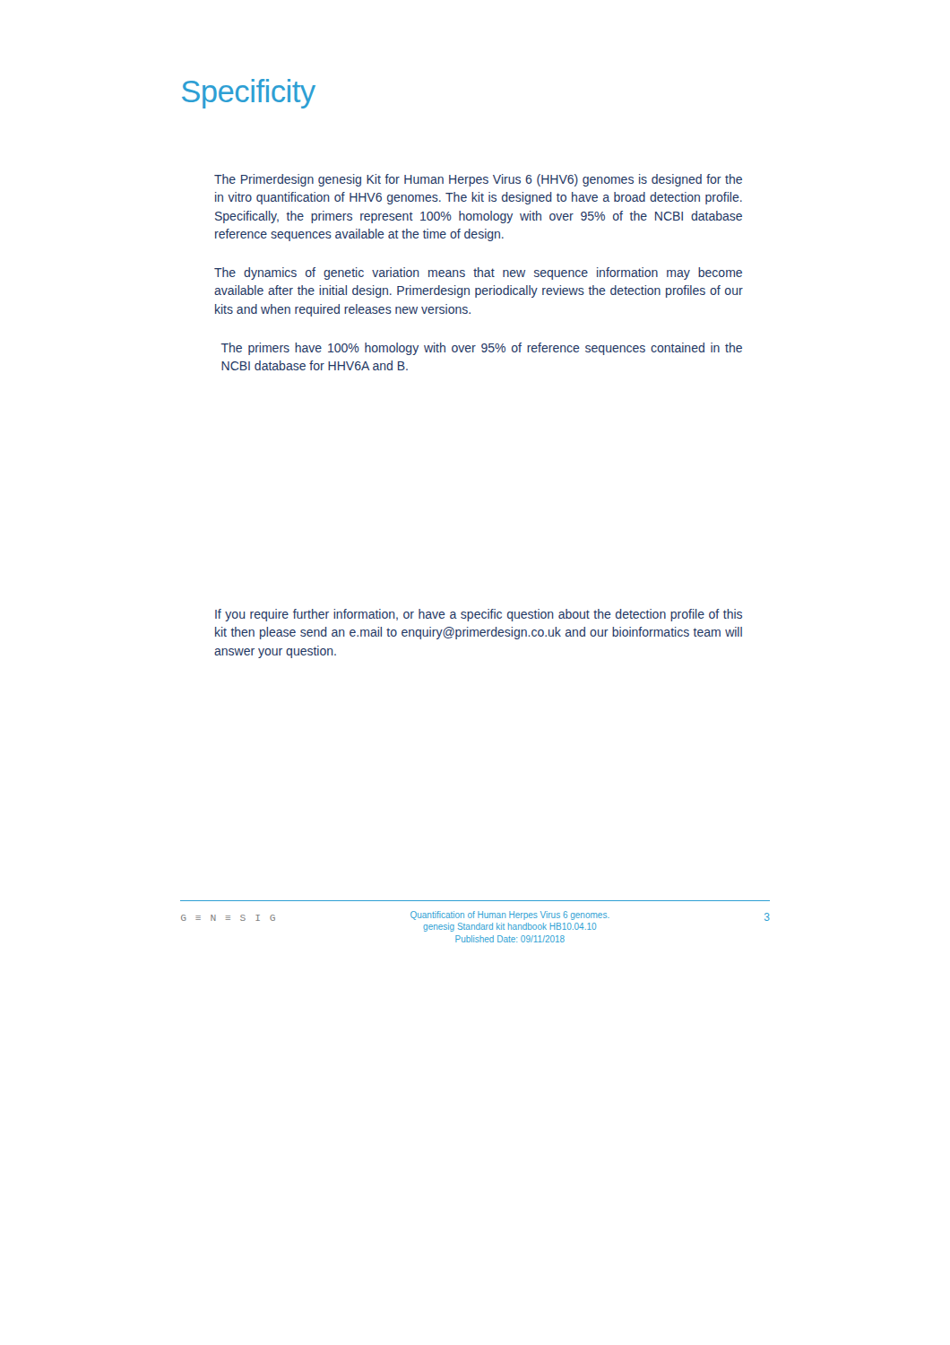Specificity
The Primerdesign genesig Kit for Human Herpes Virus 6 (HHV6) genomes is designed for the in vitro quantification of HHV6 genomes. The kit is designed to have a broad detection profile. Specifically, the primers represent 100% homology with over 95% of the NCBI database reference sequences available at the time of design.
The dynamics of genetic variation means that new sequence information may become available after the initial design. Primerdesign periodically reviews the detection profiles of our kits and when required releases new versions.
The primers have 100% homology with over 95% of reference sequences contained in the NCBI database for HHV6A and B.
If you require further information, or have a specific question about the detection profile of this kit then please send an e.mail to enquiry@primerdesign.co.uk and our bioinformatics team will answer your question.
G ≡ N ≡ S I G
Quantification of Human Herpes Virus 6 genomes.
genesig Standard kit handbook HB10.04.10
Published Date: 09/11/2018
3